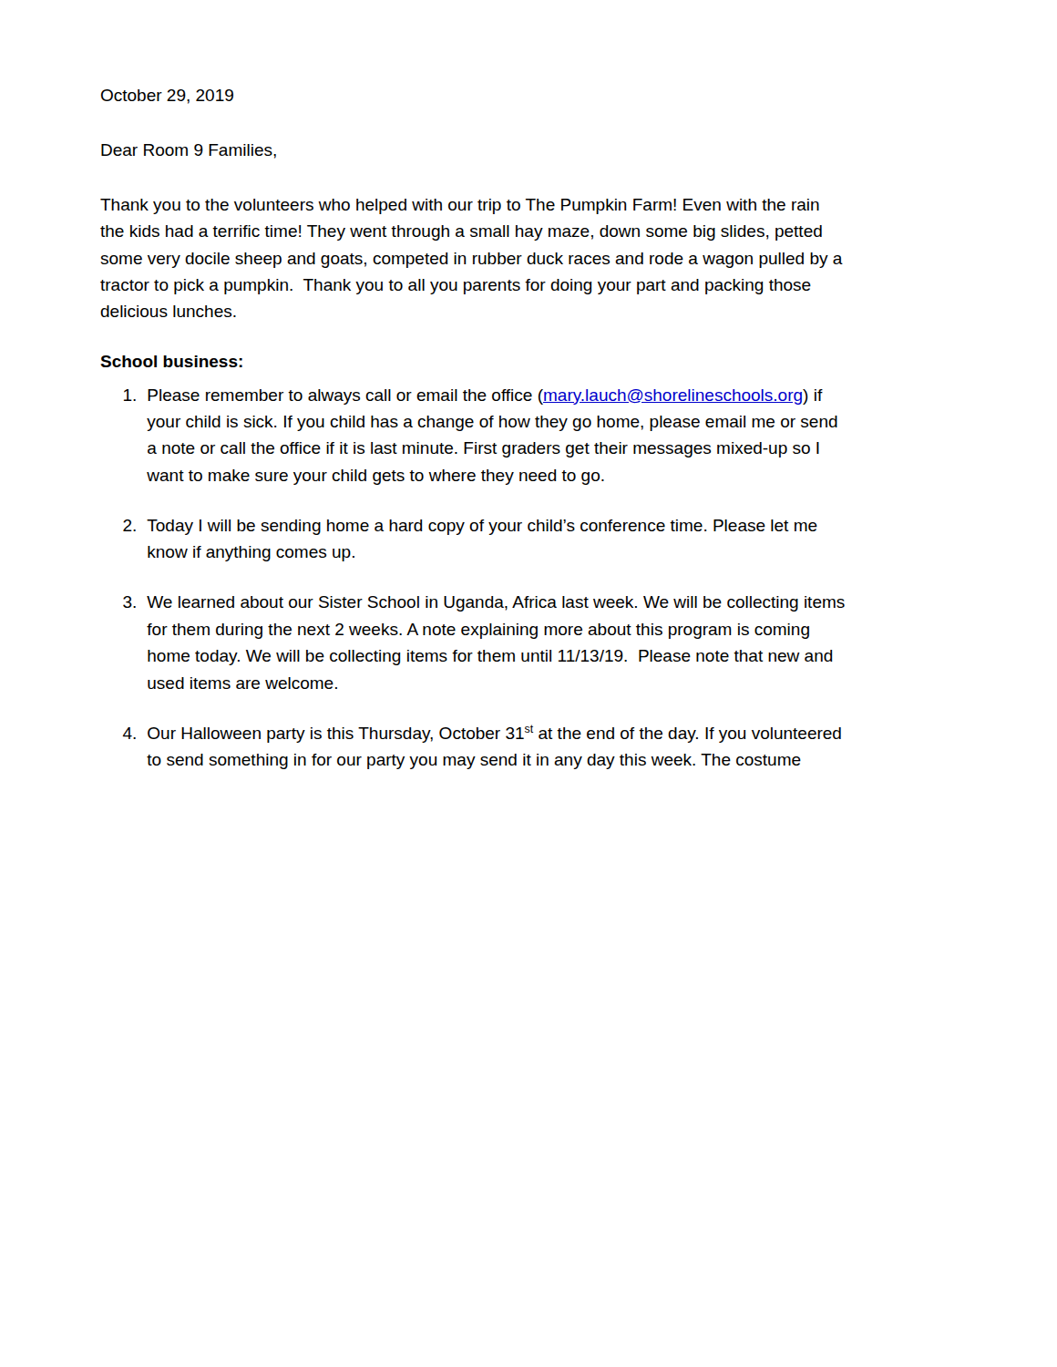October 29, 2019
Dear Room 9 Families,
Thank you to the volunteers who helped with our trip to The Pumpkin Farm! Even with the rain the kids had a terrific time! They went through a small hay maze, down some big slides, petted some very docile sheep and goats, competed in rubber duck races and rode a wagon pulled by a tractor to pick a pumpkin. Thank you to all you parents for doing your part and packing those delicious lunches.
School business:
Please remember to always call or email the office (mary.lauch@shorelineschools.org) if your child is sick. If you child has a change of how they go home, please email me or send a note or call the office if it is last minute. First graders get their messages mixed-up so I want to make sure your child gets to where they need to go.
Today I will be sending home a hard copy of your child’s conference time. Please let me know if anything comes up.
We learned about our Sister School in Uganda, Africa last week. We will be collecting items for them during the next 2 weeks. A note explaining more about this program is coming home today. We will be collecting items for them until 11/13/19. Please note that new and used items are welcome.
Our Halloween party is this Thursday, October 31st at the end of the day. If you volunteered to send something in for our party you may send it in any day this week. The costume